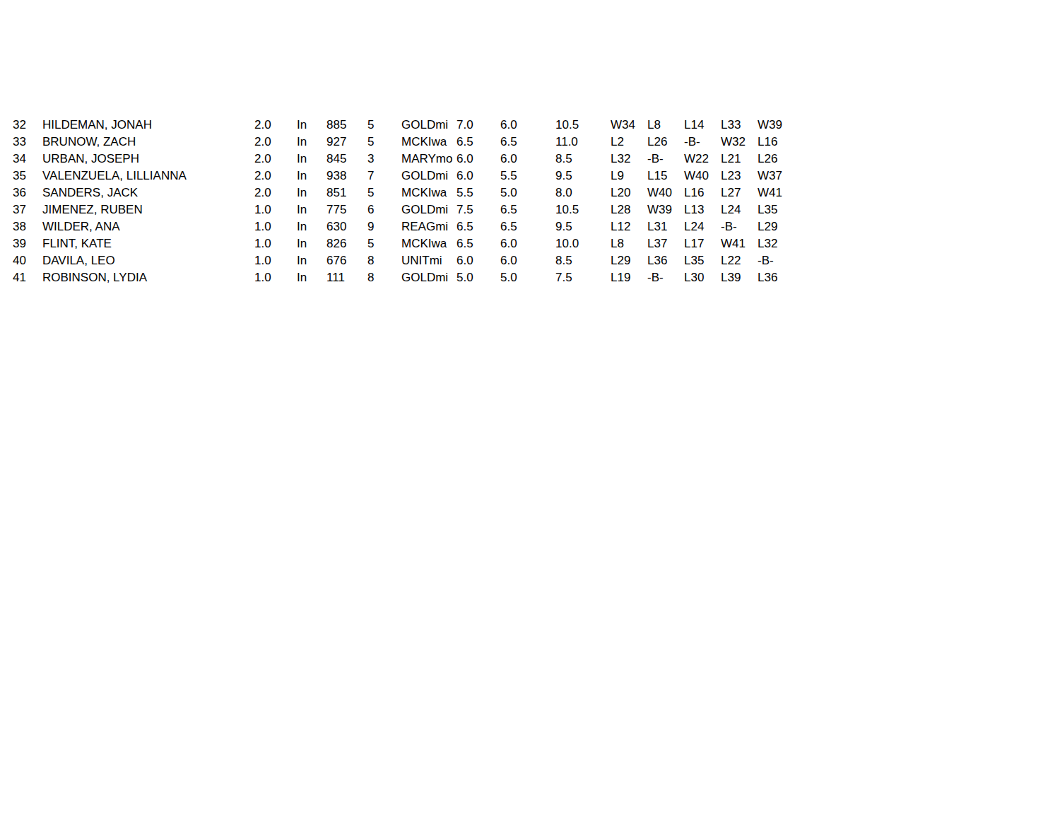| 32 | HILDEMAN, JONAH | 2.0 | In | 885 | 5 | GOLDmi | 7.0 | 6.0 | 10.5 | W34 | L8 | L14 | L33 | W39 |
| 33 | BRUNOW, ZACH | 2.0 | In | 927 | 5 | MCKIwa | 6.5 | 6.5 | 11.0 | L2 | L26 | -B- | W32 | L16 |
| 34 | URBAN, JOSEPH | 2.0 | In | 845 | 3 | MARYmo | 6.0 | 6.0 | 8.5 | L32 | -B- | W22 | L21 | L26 |
| 35 | VALENZUELA, LILLIANNA | 2.0 | In | 938 | 7 | GOLDmi | 6.0 | 5.5 | 9.5 | L9 | L15 | W40 | L23 | W37 |
| 36 | SANDERS, JACK | 2.0 | In | 851 | 5 | MCKIwa | 5.5 | 5.0 | 8.0 | L20 | W40 | L16 | L27 | W41 |
| 37 | JIMENEZ, RUBEN | 1.0 | In | 775 | 6 | GOLDmi | 7.5 | 6.5 | 10.5 | L28 | W39 | L13 | L24 | L35 |
| 38 | WILDER, ANA | 1.0 | In | 630 | 9 | REAGmi | 6.5 | 6.5 | 9.5 | L12 | L31 | L24 | -B- | L29 |
| 39 | FLINT, KATE | 1.0 | In | 826 | 5 | MCKIwa | 6.5 | 6.0 | 10.0 | L8 | L37 | L17 | W41 | L32 |
| 40 | DAVILA, LEO | 1.0 | In | 676 | 8 | UNITmi | 6.0 | 6.0 | 8.5 | L29 | L36 | L35 | L22 | -B- |
| 41 | ROBINSON, LYDIA | 1.0 | In | 111 | 8 | GOLDmi | 5.0 | 5.0 | 7.5 | L19 | -B- | L30 | L39 | L36 |